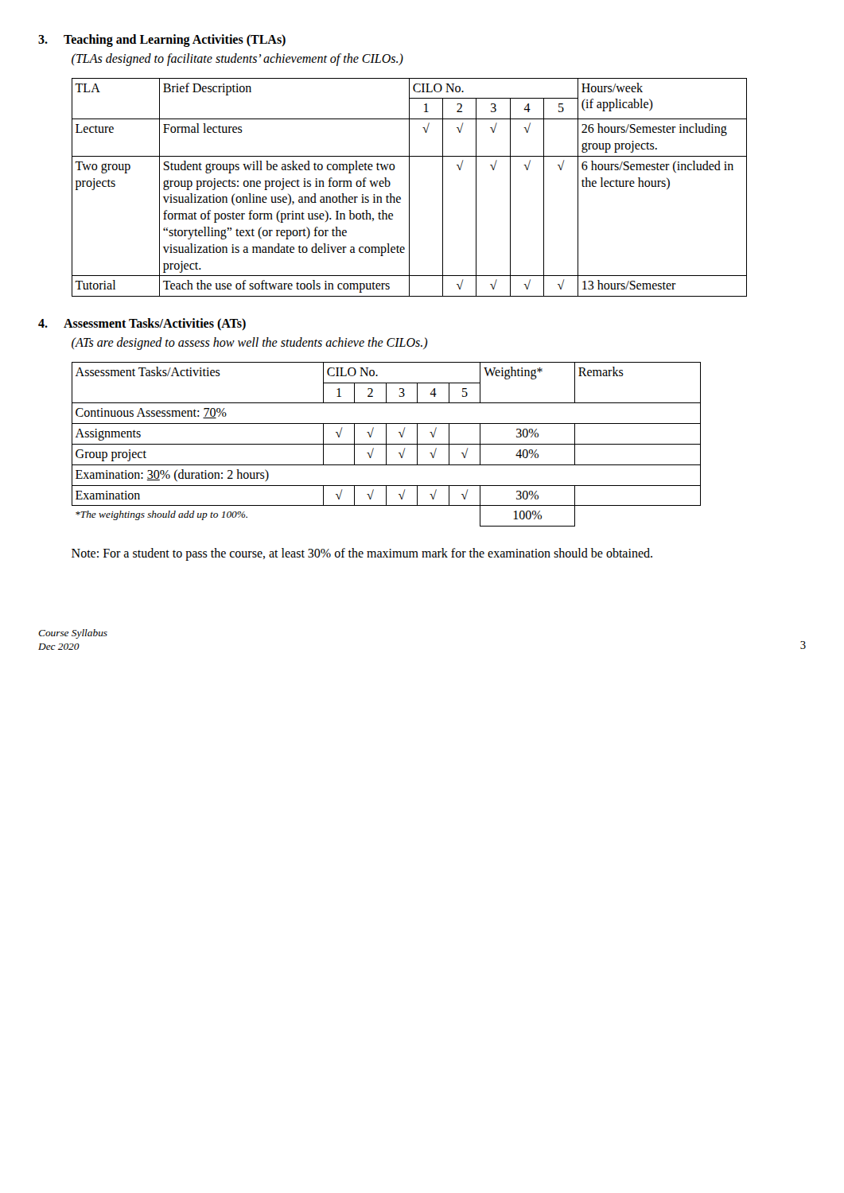3. Teaching and Learning Activities (TLAs)
(TLAs designed to facilitate students’ achievement of the CILOs.)
| TLA | Brief Description | CILO No. | Hours/week (if applicable) |
| 1 | 2 | 3 | 4 | 5 |
| Lecture | Formal lectures | √ | √ | √ | √ | | 26 hours/Semester including group projects. |
| Two group projects | Student groups will be asked to complete two group projects: one project is in form of web visualization (online use), and another is in the format of poster form (print use). In both, the “storytelling” text (or report) for the visualization is a mandate to deliver a complete project. | | √ | √ | √ | √ | 6 hours/Semester (included in the lecture hours) |
| Tutorial | Teach the use of software tools in computers | | √ | √ | √ | √ | 13 hours/Semester |
4. Assessment Tasks/Activities (ATs)
(ATs are designed to assess how well the students achieve the CILOs.)
| Assessment Tasks/Activities | CILO No. | Weighting* | Remarks |
| 1 | 2 | 3 | 4 | 5 |
| Continuous Assessment: 70 % |
| Assignments | √ | √ | √ | √ | | 30% | |
| Group project | | √ | √ | √ | √ | 40% | |
| Examination: 30 % (duration: 2 hours) |
| Examination | √ | √ | √ | √ | √ | 30% | |
| *The weightings should add up to 100%. | 100% | |
Note: For a student to pass the course, at least 30% of the maximum mark for the examination should be obtained.
Course Syllabus
Dec 2020 3